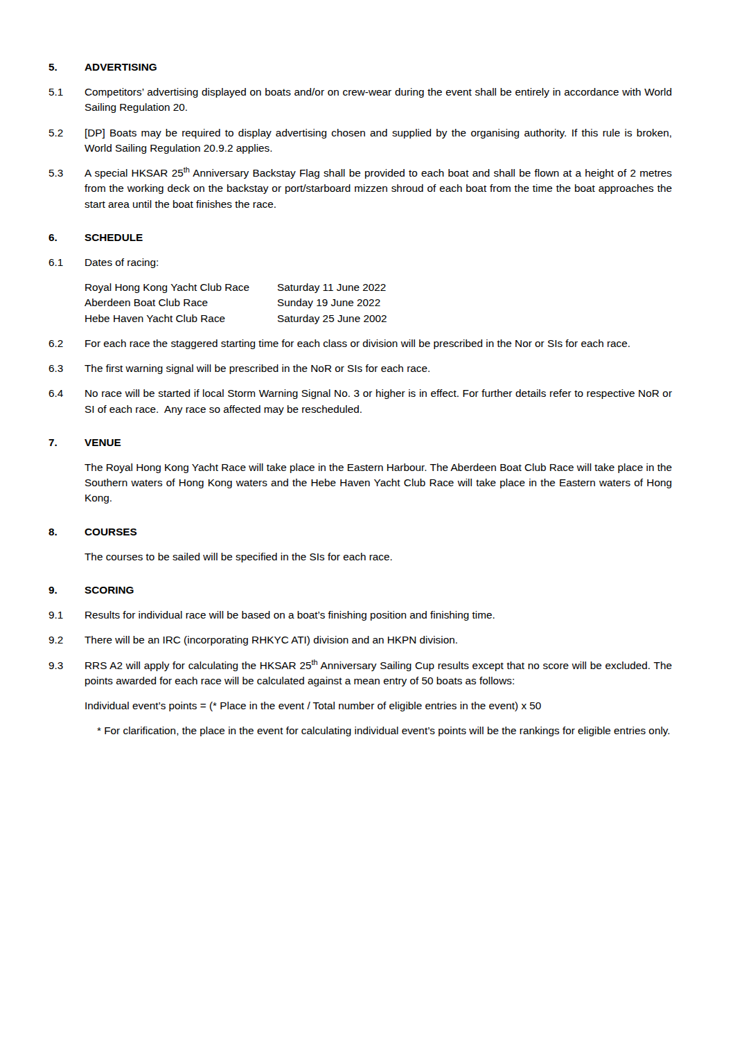5.
ADVERTISING
5.1 Competitors’ advertising displayed on boats and/or on crew-wear during the event shall be entirely in accordance with World Sailing Regulation 20.
5.2 [DP] Boats may be required to display advertising chosen and supplied by the organising authority. If this rule is broken, World Sailing Regulation 20.9.2 applies.
5.3 A special HKSAR 25th Anniversary Backstay Flag shall be provided to each boat and shall be flown at a height of 2 metres from the working deck on the backstay or port/starboard mizzen shroud of each boat from the time the boat approaches the start area until the boat finishes the race.
6.
SCHEDULE
6.1 Dates of racing:
| Royal Hong Kong Yacht Club Race | Saturday 11 June 2022 |
| Aberdeen Boat Club Race | Sunday 19 June 2022 |
| Hebe Haven Yacht Club Race | Saturday 25 June 2002 |
6.2 For each race the staggered starting time for each class or division will be prescribed in the Nor or SIs for each race.
6.3 The first warning signal will be prescribed in the NoR or SIs for each race.
6.4 No race will be started if local Storm Warning Signal No. 3 or higher is in effect. For further details refer to respective NoR or SI of each race. Any race so affected may be rescheduled.
7.
VENUE
The Royal Hong Kong Yacht Race will take place in the Eastern Harbour. The Aberdeen Boat Club Race will take place in the Southern waters of Hong Kong waters and the Hebe Haven Yacht Club Race will take place in the Eastern waters of Hong Kong.
8.
COURSES
The courses to be sailed will be specified in the SIs for each race.
9.
SCORING
9.1 Results for individual race will be based on a boat’s finishing position and finishing time.
9.2 There will be an IRC (incorporating RHKYC ATI) division and an HKPN division.
9.3 RRS A2 will apply for calculating the HKSAR 25th Anniversary Sailing Cup results except that no score will be excluded. The points awarded for each race will be calculated against a mean entry of 50 boats as follows:
Individual event’s points = (* Place in the event / Total number of eligible entries in the event) x 50
* For clarification, the place in the event for calculating individual event’s points will be the rankings for eligible entries only.